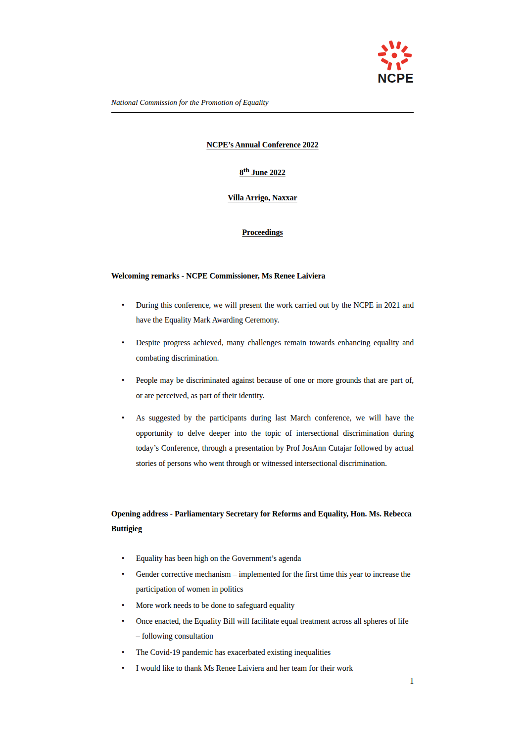National Commission for the Promotion of Equality
NCPE
NCPE’s Annual Conference 2022
8th June 2022
Villa Arrigo, Naxxar
Proceedings
Welcoming remarks - NCPE Commissioner, Ms Renee Laiviera
During this conference, we will present the work carried out by the NCPE in 2021 and have the Equality Mark Awarding Ceremony.
Despite progress achieved, many challenges remain towards enhancing equality and combating discrimination.
People may be discriminated against because of one or more grounds that are part of, or are perceived, as part of their identity.
As suggested by the participants during last March conference, we will have the opportunity to delve deeper into the topic of intersectional discrimination during today’s Conference, through a presentation by Prof JosAnn Cutajar followed by actual stories of persons who went through or witnessed intersectional discrimination.
Opening address - Parliamentary Secretary for Reforms and Equality, Hon. Ms. Rebecca Buttigieg
Equality has been high on the Government’s agenda
Gender corrective mechanism – implemented for the first time this year to increase the participation of women in politics
More work needs to be done to safeguard equality
Once enacted, the Equality Bill will facilitate equal treatment across all spheres of life – following consultation
The Covid-19 pandemic has exacerbated existing inequalities
I would like to thank Ms Renee Laiviera and her team for their work
1